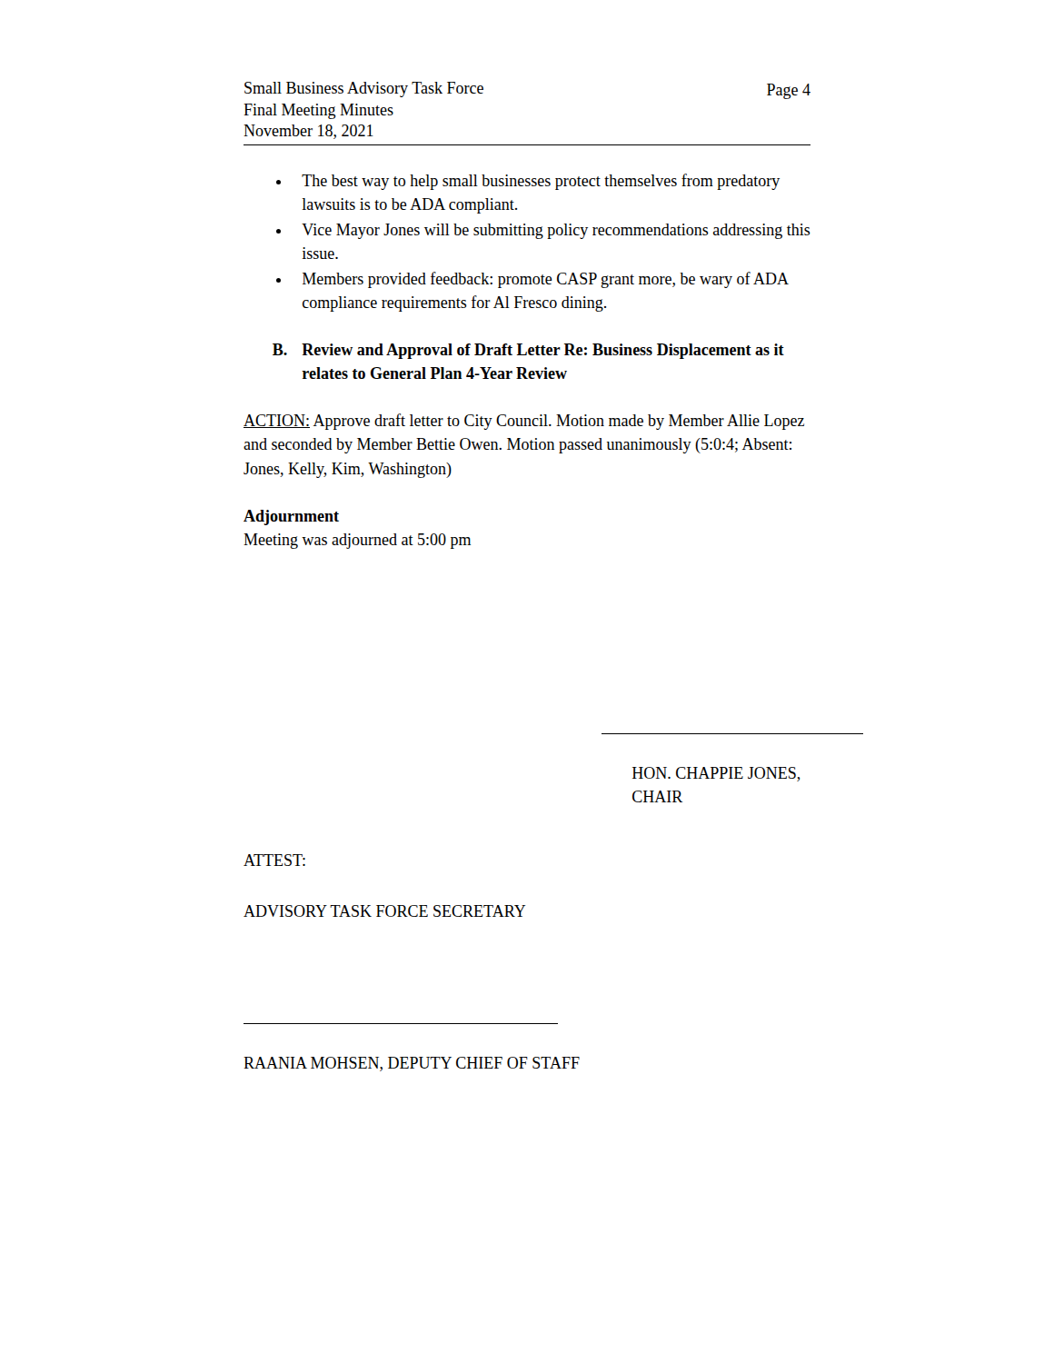Page 4
Small Business Advisory Task Force
Final Meeting Minutes
November 18, 2021
The best way to help small businesses protect themselves from predatory lawsuits is to be ADA compliant.
Vice Mayor Jones will be submitting policy recommendations addressing this issue.
Members provided feedback: promote CASP grant more, be wary of ADA compliance requirements for Al Fresco dining.
Review and Approval of Draft Letter Re: Business Displacement as it relates to General Plan 4-Year Review
ACTION: Approve draft letter to City Council. Motion made by Member Allie Lopez and seconded by Member Bettie Owen. Motion passed unanimously (5:0:4; Absent: Jones, Kelly, Kim, Washington)
Adjournment
Meeting was adjourned at 5:00 pm
HON. CHAPPIE JONES, CHAIR
ATTEST:
ADVISORY TASK FORCE SECRETARY
RAANIA MOHSEN, DEPUTY CHIEF OF STAFF